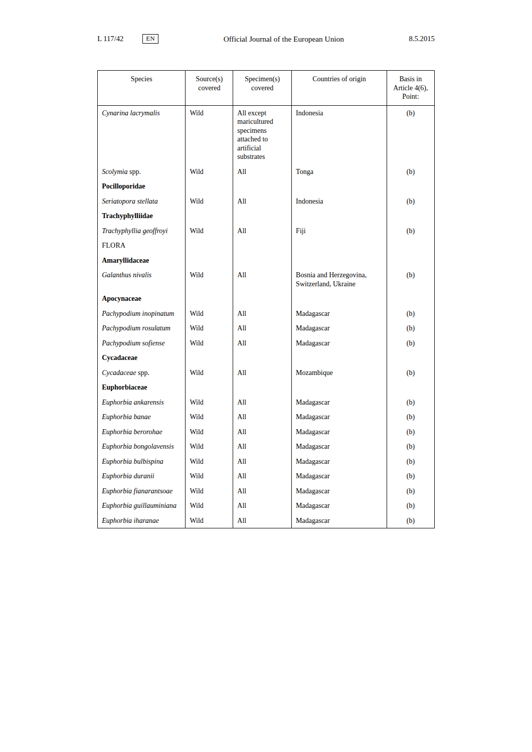L 117/42 EN
Official Journal of the European Union
8.5.2015
| Species | Source(s) covered | Specimen(s) covered | Countries of origin | Basis in Article 4(6), Point: |
| --- | --- | --- | --- | --- |
| Cynarina lacrymalis | Wild | All except maricultured specimens attached to artificial substrates | Indonesia | (b) |
| Scolymia spp. | Wild | All | Tonga | (b) |
| Pocilloporidae | | | | |
| Seriatopora stellata | Wild | All | Indonesia | (b) |
| Trachyphylliidae | | | | |
| Trachyphyllia geoffroyi | Wild | All | Fiji | (b) |
| FLORA | | | | |
| Amaryllidaceae | | | | |
| Galanthus nivalis | Wild | All | Bosnia and Herzegovina, Switzerland, Ukraine | (b) |
| Apocynaceae | | | | |
| Pachypodium inopinatum | Wild | All | Madagascar | (b) |
| Pachypodium rosulatum | Wild | All | Madagascar | (b) |
| Pachypodium sofiense | Wild | All | Madagascar | (b) |
| Cycadaceae | | | | |
| Cycadaceae spp. | Wild | All | Mozambique | (b) |
| Euphorbiaceae | | | | |
| Euphorbia ankarensis | Wild | All | Madagascar | (b) |
| Euphorbia banae | Wild | All | Madagascar | (b) |
| Euphorbia berorohae | Wild | All | Madagascar | (b) |
| Euphorbia bongolavensis | Wild | All | Madagascar | (b) |
| Euphorbia bulbispina | Wild | All | Madagascar | (b) |
| Euphorbia duranii | Wild | All | Madagascar | (b) |
| Euphorbia fianarantsoae | Wild | All | Madagascar | (b) |
| Euphorbia guillauminiana | Wild | All | Madagascar | (b) |
| Euphorbia iharanae | Wild | All | Madagascar | (b) |